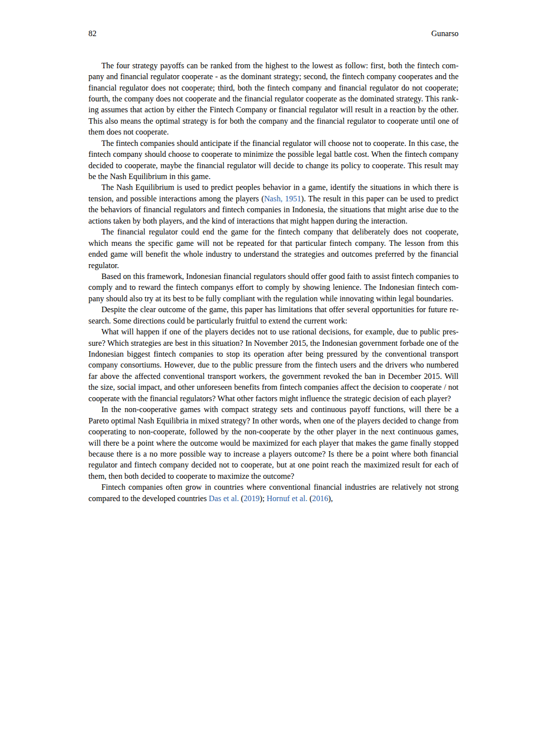82 Gunarso
The four strategy payoffs can be ranked from the highest to the lowest as follow: first, both the fintech company and financial regulator cooperate - as the dominant strategy; second, the fintech company cooperates and the financial regulator does not cooperate; third, both the fintech company and financial regulator do not cooperate; fourth, the company does not cooperate and the financial regulator cooperate as the dominated strategy. This ranking assumes that action by either the Fintech Company or financial regulator will result in a reaction by the other. This also means the optimal strategy is for both the company and the financial regulator to cooperate until one of them does not cooperate.
The fintech companies should anticipate if the financial regulator will choose not to cooperate. In this case, the fintech company should choose to cooperate to minimize the possible legal battle cost. When the fintech company decided to cooperate, maybe the financial regulator will decide to change its policy to cooperate. This result may be the Nash Equilibrium in this game.
The Nash Equilibrium is used to predict peoples behavior in a game, identify the situations in which there is tension, and possible interactions among the players (Nash, 1951). The result in this paper can be used to predict the behaviors of financial regulators and fintech companies in Indonesia, the situations that might arise due to the actions taken by both players, and the kind of interactions that might happen during the interaction.
The financial regulator could end the game for the fintech company that deliberately does not cooperate, which means the specific game will not be repeated for that particular fintech company. The lesson from this ended game will benefit the whole industry to understand the strategies and outcomes preferred by the financial regulator.
Based on this framework, Indonesian financial regulators should offer good faith to assist fintech companies to comply and to reward the fintech companys effort to comply by showing lenience. The Indonesian fintech company should also try at its best to be fully compliant with the regulation while innovating within legal boundaries.
Despite the clear outcome of the game, this paper has limitations that offer several opportunities for future research. Some directions could be particularly fruitful to extend the current work:
What will happen if one of the players decides not to use rational decisions, for example, due to public pressure? Which strategies are best in this situation? In November 2015, the Indonesian government forbade one of the Indonesian biggest fintech companies to stop its operation after being pressured by the conventional transport company consortiums. However, due to the public pressure from the fintech users and the drivers who numbered far above the affected conventional transport workers, the government revoked the ban in December 2015. Will the size, social impact, and other unforeseen benefits from fintech companies affect the decision to cooperate / not cooperate with the financial regulators? What other factors might influence the strategic decision of each player?
In the non-cooperative games with compact strategy sets and continuous payoff functions, will there be a Pareto optimal Nash Equilibria in mixed strategy? In other words, when one of the players decided to change from cooperating to non-cooperate, followed by the non-cooperate by the other player in the next continuous games, will there be a point where the outcome would be maximized for each player that makes the game finally stopped because there is a no more possible way to increase a players outcome? Is there be a point where both financial regulator and fintech company decided not to cooperate, but at one point reach the maximized result for each of them, then both decided to cooperate to maximize the outcome?
Fintech companies often grow in countries where conventional financial industries are relatively not strong compared to the developed countries Das et al. (2019); Hornuf et al. (2016),